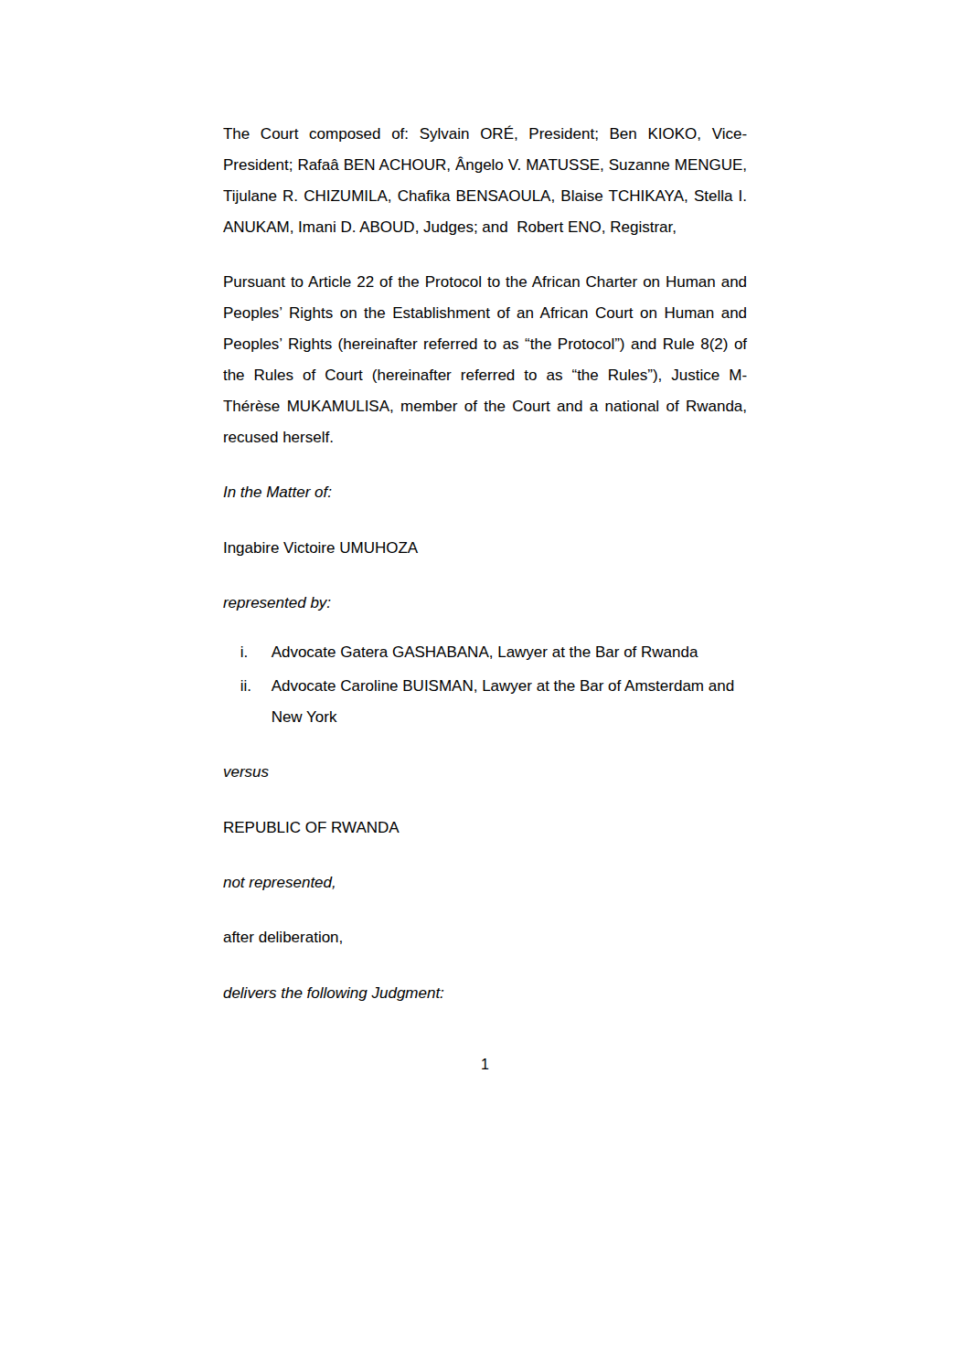The Court composed of: Sylvain ORÉ, President; Ben KIOKO, Vice-President; Rafaâ BEN ACHOUR, Ângelo V. MATUSSE, Suzanne MENGUE, Tijulane R. CHIZUMILA, Chafika BENSAOULA, Blaise TCHIKAYA, Stella I. ANUKAM, Imani D. ABOUD, Judges; and Robert ENO, Registrar,
Pursuant to Article 22 of the Protocol to the African Charter on Human and Peoples’ Rights on the Establishment of an African Court on Human and Peoples’ Rights (hereinafter referred to as “the Protocol”) and Rule 8(2) of the Rules of Court (hereinafter referred to as “the Rules”), Justice M-Thérèse MUKAMULISA, member of the Court and a national of Rwanda, recused herself.
In the Matter of:
Ingabire Victoire UMUHOZA
represented by:
i. Advocate Gatera GASHABANA, Lawyer at the Bar of Rwanda
ii. Advocate Caroline BUISMAN, Lawyer at the Bar of Amsterdam and New York
versus
REPUBLIC OF RWANDA
not represented,
after deliberation,
delivers the following Judgment:
1